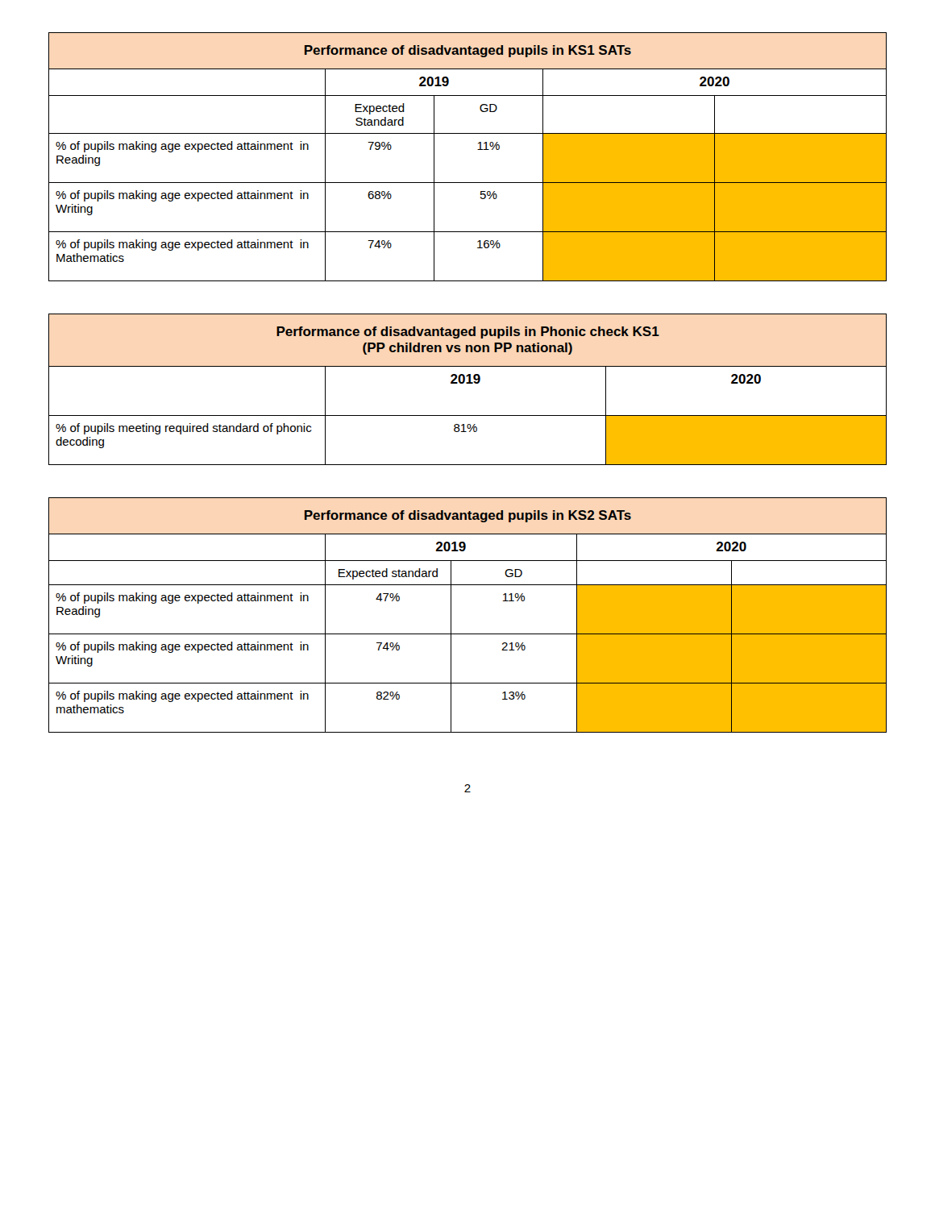| Performance of disadvantaged pupils in KS1 SATs |
| | 2019 | 2020 |
| | Expected Standard | GD | | |
| % of pupils making age expected attainment in Reading | 79% | 11% | | |
| % of pupils making age expected attainment in Writing | 68% | 5% | | |
| % of pupils making age expected attainment in Mathematics | 74% | 16% | | |
| Performance of disadvantaged pupils in Phonic check KS1 (PP children vs non PP national) |
| | 2019 | 2020 |
| % of pupils meeting required standard of phonic decoding | 81% | |
| Performance of disadvantaged pupils in KS2 SATs |
| | 2019 | 2020 |
| | Expected standard | GD | | |
| % of pupils making age expected attainment in Reading | 47% | 11% | | |
| % of pupils making age expected attainment in Writing | 74% | 21% | | |
| % of pupils making age expected attainment in mathematics | 82% | 13% | | |
2